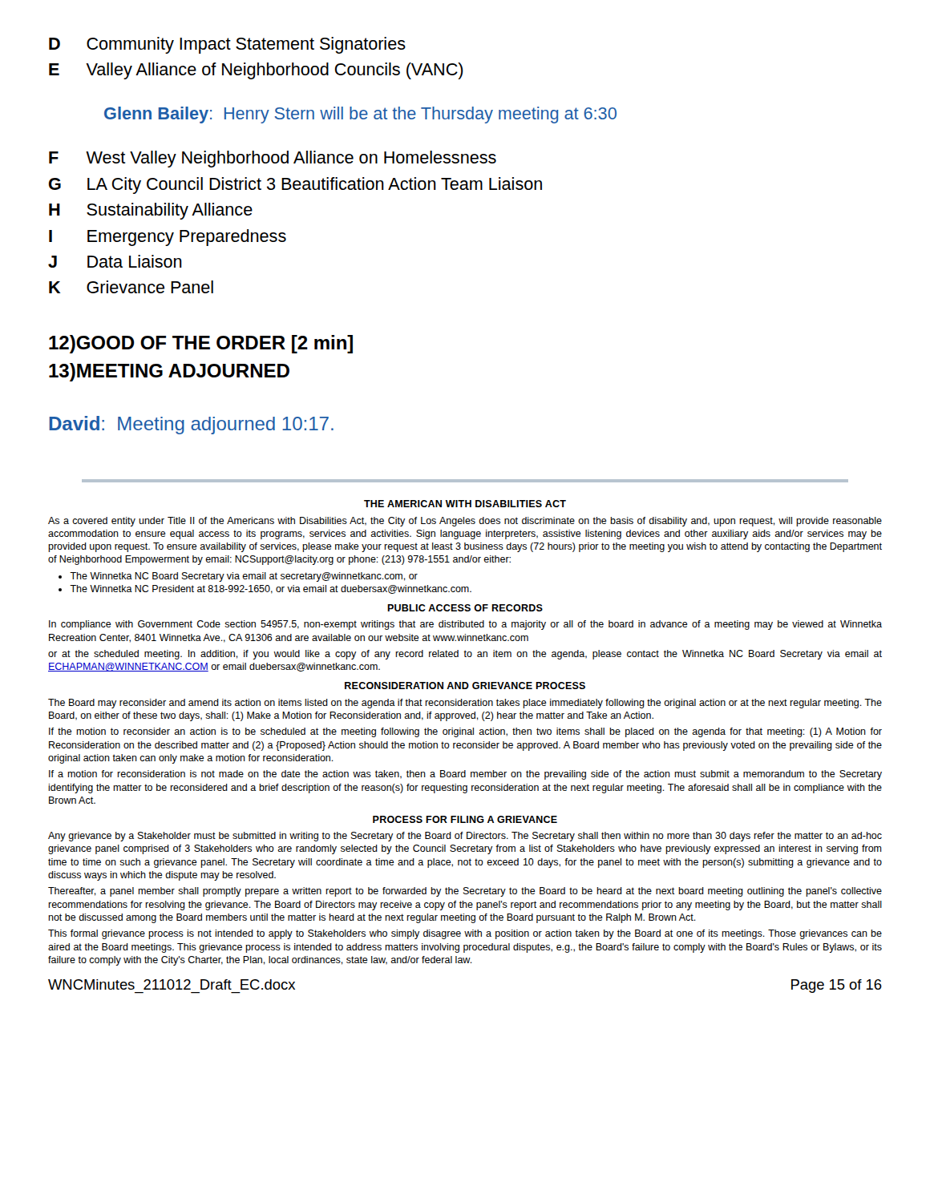DCommunity Impact Statement Signatories
EValley Alliance of Neighborhood Councils (VANC)
Glenn Bailey: Henry Stern will be at the Thursday meeting at 6:30
FWest Valley Neighborhood Alliance on Homelessness
GLA City Council District 3 Beautification Action Team Liaison
HSustainability Alliance
IEmergency Preparedness
JData Liaison
KGrievance Panel
12)GOOD OF THE ORDER [2 min]
13)MEETING ADJOURNED
David: Meeting adjourned 10:17.
THE AMERICAN WITH DISABILITIES ACT
As a covered entity under Title II of the Americans with Disabilities Act, the City of Los Angeles does not discriminate on the basis of disability and, upon request, will provide reasonable accommodation to ensure equal access to its programs, services and activities. Sign language interpreters, assistive listening devices and other auxiliary aids and/or services may be provided upon request. To ensure availability of services, please make your request at least 3 business days (72 hours) prior to the meeting you wish to attend by contacting the Department of Neighborhood Empowerment by email: NCSupport@lacity.org or phone: (213) 978-1551 and/or either:
The Winnetka NC Board Secretary via email at secretary@winnetkanc.com, or
The Winnetka NC President at 818-992-1650, or via email at duebersax@winnetkanc.com.
PUBLIC ACCESS OF RECORDS
In compliance with Government Code section 54957.5, non-exempt writings that are distributed to a majority or all of the board in advance of a meeting may be viewed at Winnetka Recreation Center, 8401 Winnetka Ave., CA 91306 and are available on our website at www.winnetkanc.com
or at the scheduled meeting. In addition, if you would like a copy of any record related to an item on the agenda, please contact the Winnetka NC Board Secretary via email at ECHAPMAN@WINNETKANC.COM or email duebersax@winnetkanc.com.
RECONSIDERATION AND GRIEVANCE PROCESS
The Board may reconsider and amend its action on items listed on the agenda if that reconsideration takes place immediately following the original action or at the next regular meeting. The Board, on either of these two days, shall: (1) Make a Motion for Reconsideration and, if approved, (2) hear the matter and Take an Action.
If the motion to reconsider an action is to be scheduled at the meeting following the original action, then two items shall be placed on the agenda for that meeting: (1) A Motion for Reconsideration on the described matter and (2) a {Proposed} Action should the motion to reconsider be approved. A Board member who has previously voted on the prevailing side of the original action taken can only make a motion for reconsideration.
If a motion for reconsideration is not made on the date the action was taken, then a Board member on the prevailing side of the action must submit a memorandum to the Secretary identifying the matter to be reconsidered and a brief description of the reason(s) for requesting reconsideration at the next regular meeting. The aforesaid shall all be in compliance with the Brown Act.
PROCESS FOR FILING A GRIEVANCE
Any grievance by a Stakeholder must be submitted in writing to the Secretary of the Board of Directors. The Secretary shall then within no more than 30 days refer the matter to an ad-hoc grievance panel comprised of 3 Stakeholders who are randomly selected by the Council Secretary from a list of Stakeholders who have previously expressed an interest in serving from time to time on such a grievance panel. The Secretary will coordinate a time and a place, not to exceed 10 days, for the panel to meet with the person(s) submitting a grievance and to discuss ways in which the dispute may be resolved.
Thereafter, a panel member shall promptly prepare a written report to be forwarded by the Secretary to the Board to be heard at the next board meeting outlining the panel's collective recommendations for resolving the grievance. The Board of Directors may receive a copy of the panel's report and recommendations prior to any meeting by the Board, but the matter shall not be discussed among the Board members until the matter is heard at the next regular meeting of the Board pursuant to the Ralph M. Brown Act.
This formal grievance process is not intended to apply to Stakeholders who simply disagree with a position or action taken by the Board at one of its meetings. Those grievances can be aired at the Board meetings. This grievance process is intended to address matters involving procedural disputes, e.g., the Board's failure to comply with the Board's Rules or Bylaws, or its failure to comply with the City's Charter, the Plan, local ordinances, state law, and/or federal law.
WNCMinutes_211012_Draft_EC.docx Page 15 of 16